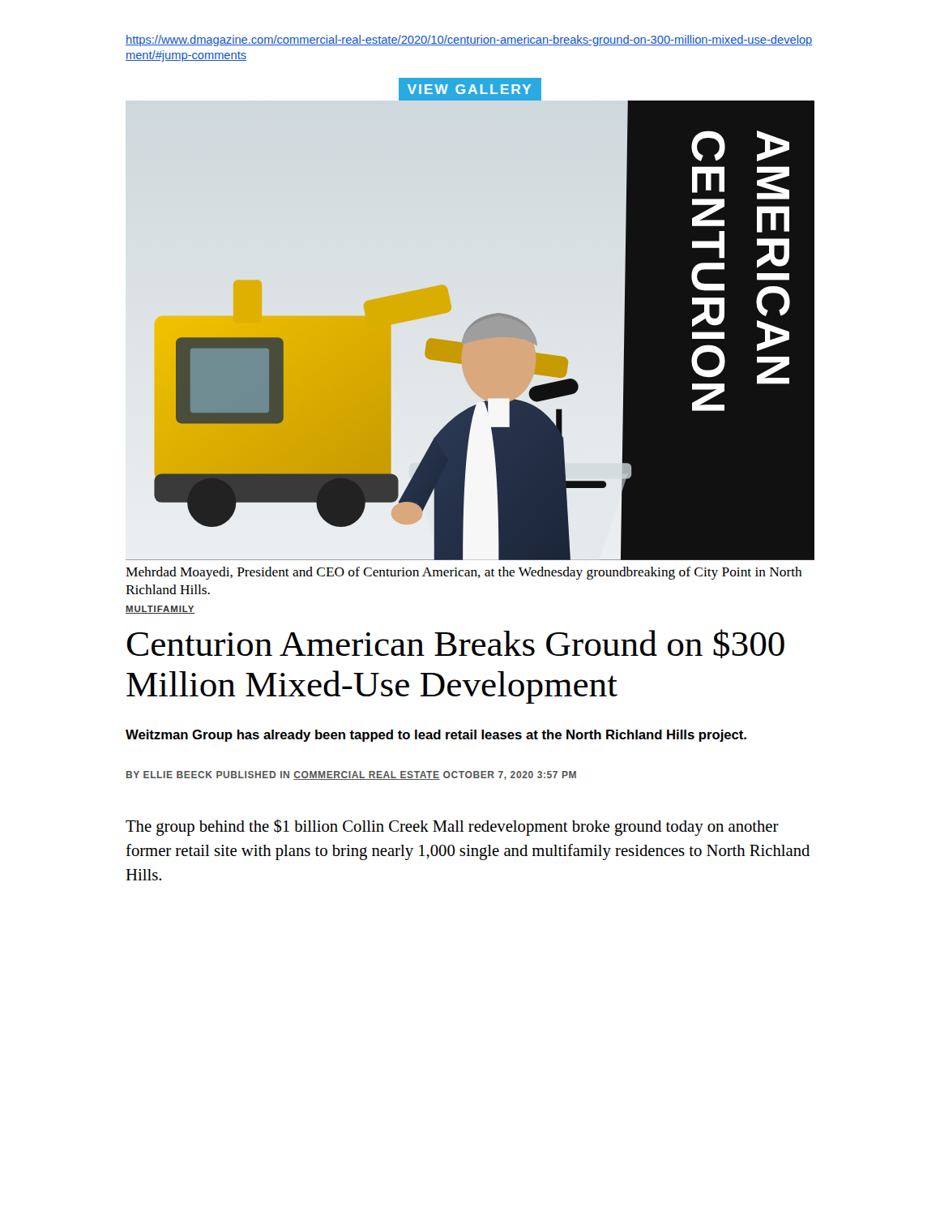https://www.dmagazine.com/commercial-real-estate/2020/10/centurion-american-breaks-ground-on-300-million-mixed-use-development/#jump-comments
VIEW GALLERY
CENTURION AMERICAN
Mehrdad Moayedi, President and CEO of Centurion American, at the Wednesday groundbreaking of City Point in North Richland Hills.
MULTIFAMILY
Centurion American Breaks Ground on $300 Million Mixed-Use Development
Weitzman Group has already been tapped to lead retail leases at the North Richland Hills project.
BY ELLIE BEECK PUBLISHED IN COMMERCIAL REAL ESTATE OCTOBER 7, 2020 3:57 PM
The group behind the $1 billion Collin Creek Mall redevelopment broke ground today on another former retail site with plans to bring nearly 1,000 single and multifamily residences to North Richland Hills.